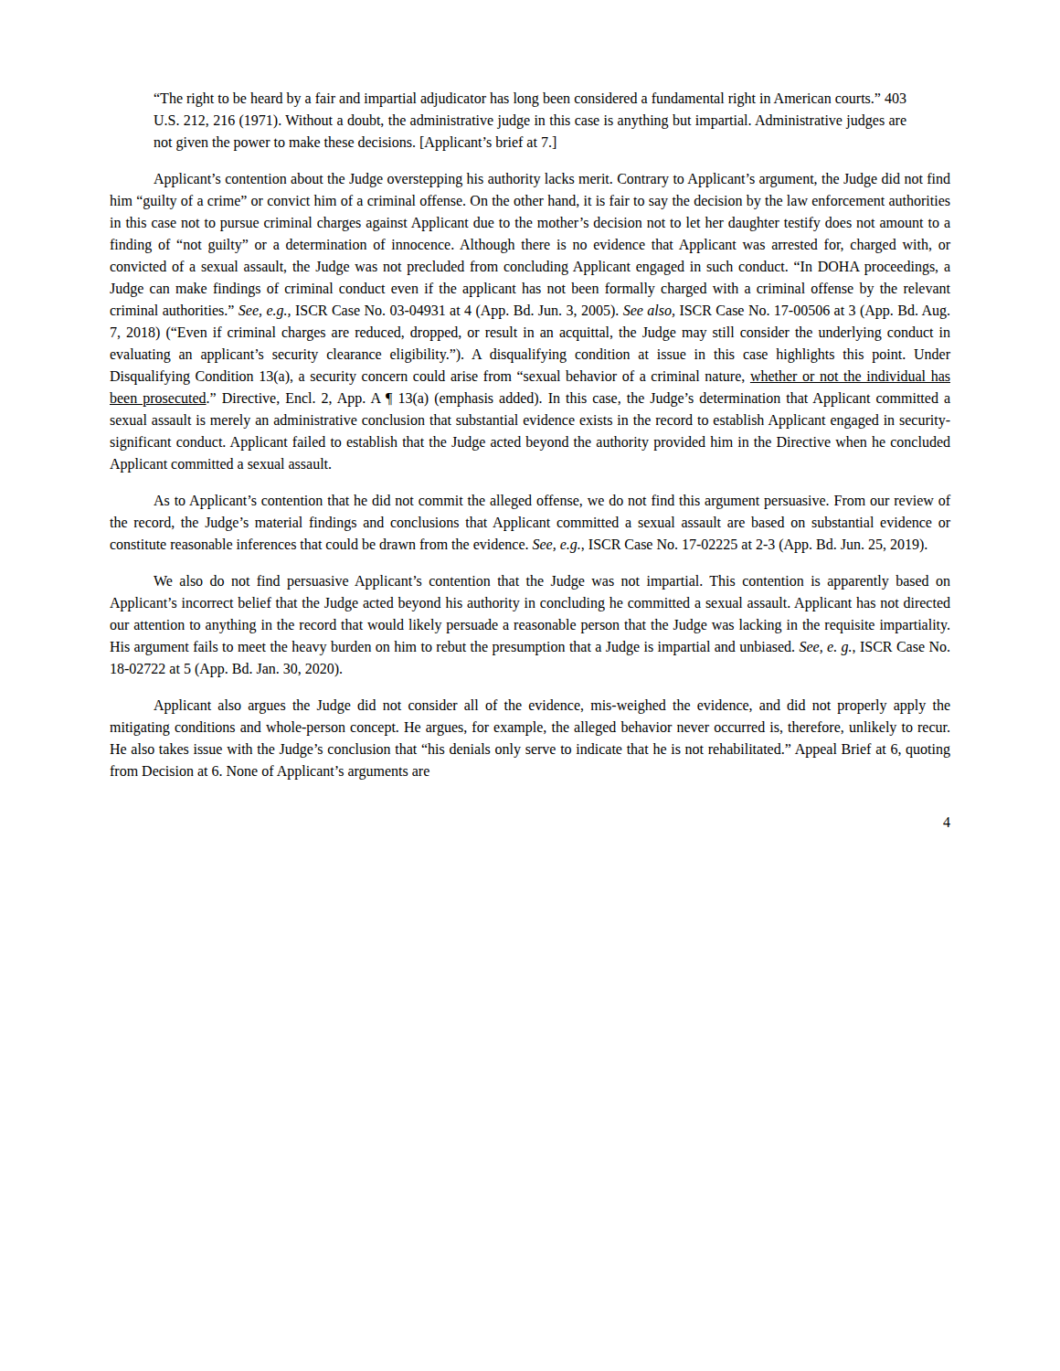“The right to be heard by a fair and impartial adjudicator has long been considered a fundamental right in American courts.” 403 U.S. 212, 216 (1971). Without a doubt, the administrative judge in this case is anything but impartial. Administrative judges are not given the power to make these decisions. [Applicant’s brief at 7.]
Applicant’s contention about the Judge overstepping his authority lacks merit. Contrary to Applicant’s argument, the Judge did not find him “guilty of a crime” or convict him of a criminal offense. On the other hand, it is fair to say the decision by the law enforcement authorities in this case not to pursue criminal charges against Applicant due to the mother’s decision not to let her daughter testify does not amount to a finding of “not guilty” or a determination of innocence. Although there is no evidence that Applicant was arrested for, charged with, or convicted of a sexual assault, the Judge was not precluded from concluding Applicant engaged in such conduct. “In DOHA proceedings, a Judge can make findings of criminal conduct even if the applicant has not been formally charged with a criminal offense by the relevant criminal authorities.” See, e.g., ISCR Case No. 03-04931 at 4 (App. Bd. Jun. 3, 2005). See also, ISCR Case No. 17-00506 at 3 (App. Bd. Aug. 7, 2018) (“Even if criminal charges are reduced, dropped, or result in an acquittal, the Judge may still consider the underlying conduct in evaluating an applicant’s security clearance eligibility.”). A disqualifying condition at issue in this case highlights this point. Under Disqualifying Condition 13(a), a security concern could arise from “sexual behavior of a criminal nature, whether or not the individual has been prosecuted.” Directive, Encl. 2, App. A ¶ 13(a) (emphasis added). In this case, the Judge’s determination that Applicant committed a sexual assault is merely an administrative conclusion that substantial evidence exists in the record to establish Applicant engaged in security-significant conduct. Applicant failed to establish that the Judge acted beyond the authority provided him in the Directive when he concluded Applicant committed a sexual assault.
As to Applicant’s contention that he did not commit the alleged offense, we do not find this argument persuasive. From our review of the record, the Judge’s material findings and conclusions that Applicant committed a sexual assault are based on substantial evidence or constitute reasonable inferences that could be drawn from the evidence. See, e.g., ISCR Case No. 17-02225 at 2-3 (App. Bd. Jun. 25, 2019).
We also do not find persuasive Applicant’s contention that the Judge was not impartial. This contention is apparently based on Applicant’s incorrect belief that the Judge acted beyond his authority in concluding he committed a sexual assault. Applicant has not directed our attention to anything in the record that would likely persuade a reasonable person that the Judge was lacking in the requisite impartiality. His argument fails to meet the heavy burden on him to rebut the presumption that a Judge is impartial and unbiased. See, e. g., ISCR Case No. 18-02722 at 5 (App. Bd. Jan. 30, 2020).
Applicant also argues the Judge did not consider all of the evidence, mis-weighed the evidence, and did not properly apply the mitigating conditions and whole-person concept. He argues, for example, the alleged behavior never occurred is, therefore, unlikely to recur. He also takes issue with the Judge’s conclusion that “his denials only serve to indicate that he is not rehabilitated.” Appeal Brief at 6, quoting from Decision at 6. None of Applicant’s arguments are
4